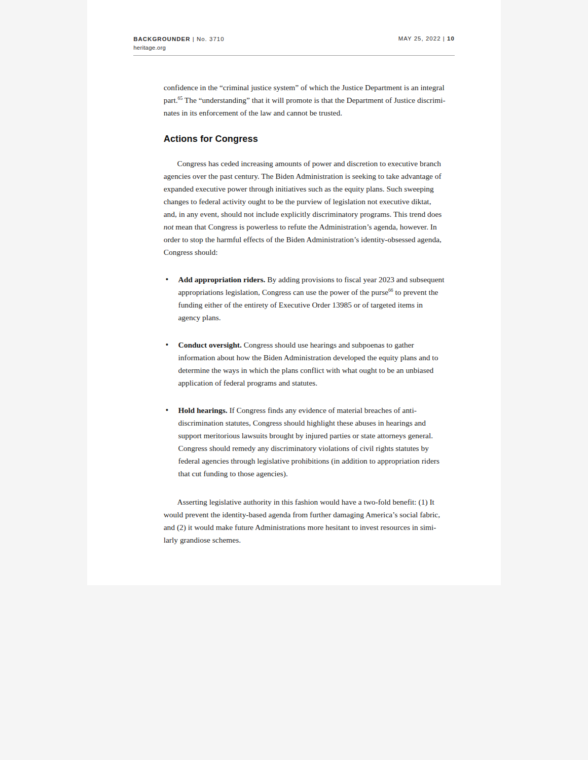BACKGROUNDER | No. 3710
heritage.org
MAY 25, 2022 | 10
confidence in the “criminal justice system” of which the Justice Department is an integral part.65 The “understanding” that it will promote is that the Department of Justice discriminates in its enforcement of the law and cannot be trusted.
Actions for Congress
Congress has ceded increasing amounts of power and discretion to executive branch agencies over the past century. The Biden Administration is seeking to take advantage of expanded executive power through initiatives such as the equity plans. Such sweeping changes to federal activity ought to be the purview of legislation not executive diktat, and, in any event, should not include explicitly discriminatory programs. This trend does not mean that Congress is powerless to refute the Administration’s agenda, however. In order to stop the harmful effects of the Biden Administration’s identity-obsessed agenda, Congress should:
Add appropriation riders. By adding provisions to fiscal year 2023 and subsequent appropriations legislation, Congress can use the power of the purse66 to prevent the funding either of the entirety of Executive Order 13985 or of targeted items in agency plans.
Conduct oversight. Congress should use hearings and subpoenas to gather information about how the Biden Administration developed the equity plans and to determine the ways in which the plans conflict with what ought to be an unbiased application of federal programs and statutes.
Hold hearings. If Congress finds any evidence of material breaches of anti-discrimination statutes, Congress should highlight these abuses in hearings and support meritorious lawsuits brought by injured parties or state attorneys general. Congress should remedy any discriminatory violations of civil rights statutes by federal agencies through legislative prohibitions (in addition to appropriation riders that cut funding to those agencies).
Asserting legislative authority in this fashion would have a two-fold benefit: (1) It would prevent the identity-based agenda from further damaging America’s social fabric, and (2) it would make future Administrations more hesitant to invest resources in similarly grandiose schemes.